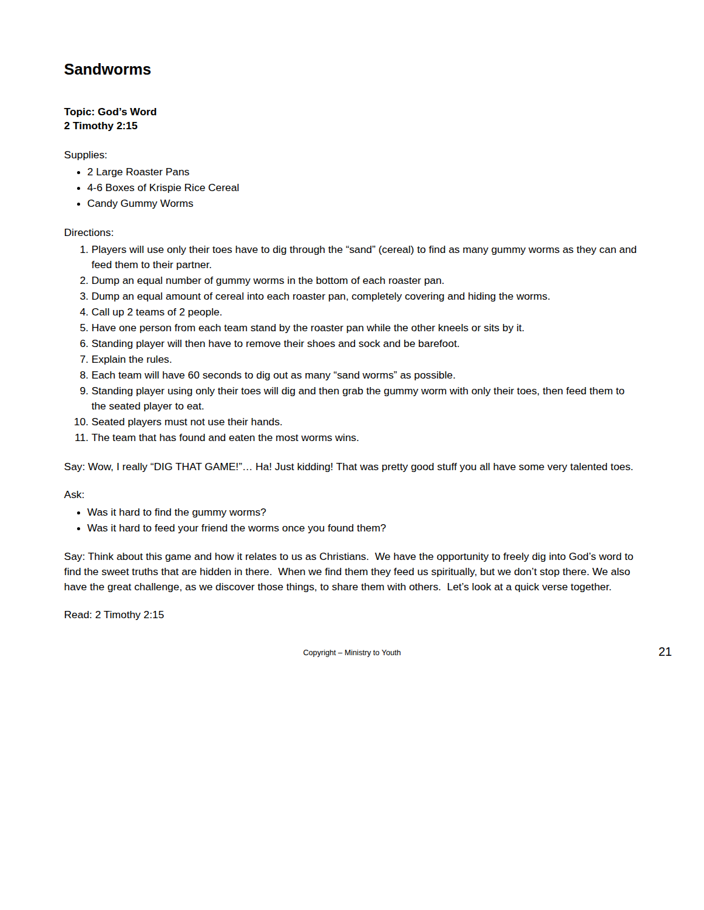Sandworms
Topic: God’s Word
2 Timothy 2:15
Supplies:
2 Large Roaster Pans
4-6 Boxes of Krispie Rice Cereal
Candy Gummy Worms
Directions:
Players will use only their toes have to dig through the “sand” (cereal) to find as many gummy worms as they can and feed them to their partner.
Dump an equal number of gummy worms in the bottom of each roaster pan.
Dump an equal amount of cereal into each roaster pan, completely covering and hiding the worms.
Call up 2 teams of 2 people.
Have one person from each team stand by the roaster pan while the other kneels or sits by it.
Standing player will then have to remove their shoes and sock and be barefoot.
Explain the rules.
Each team will have 60 seconds to dig out as many “sand worms” as possible.
Standing player using only their toes will dig and then grab the gummy worm with only their toes, then feed them to the seated player to eat.
Seated players must not use their hands.
The team that has found and eaten the most worms wins.
Say: Wow, I really “DIG THAT GAME!”… Ha! Just kidding! That was pretty good stuff you all have some very talented toes.
Ask:
Was it hard to find the gummy worms?
Was it hard to feed your friend the worms once you found them?
Say: Think about this game and how it relates to us as Christians. We have the opportunity to freely dig into God’s word to find the sweet truths that are hidden in there. When we find them they feed us spiritually, but we don’t stop there. We also have the great challenge, as we discover those things, to share them with others. Let’s look at a quick verse together.
Read: 2 Timothy 2:15
Copyright – Ministry to Youth 21